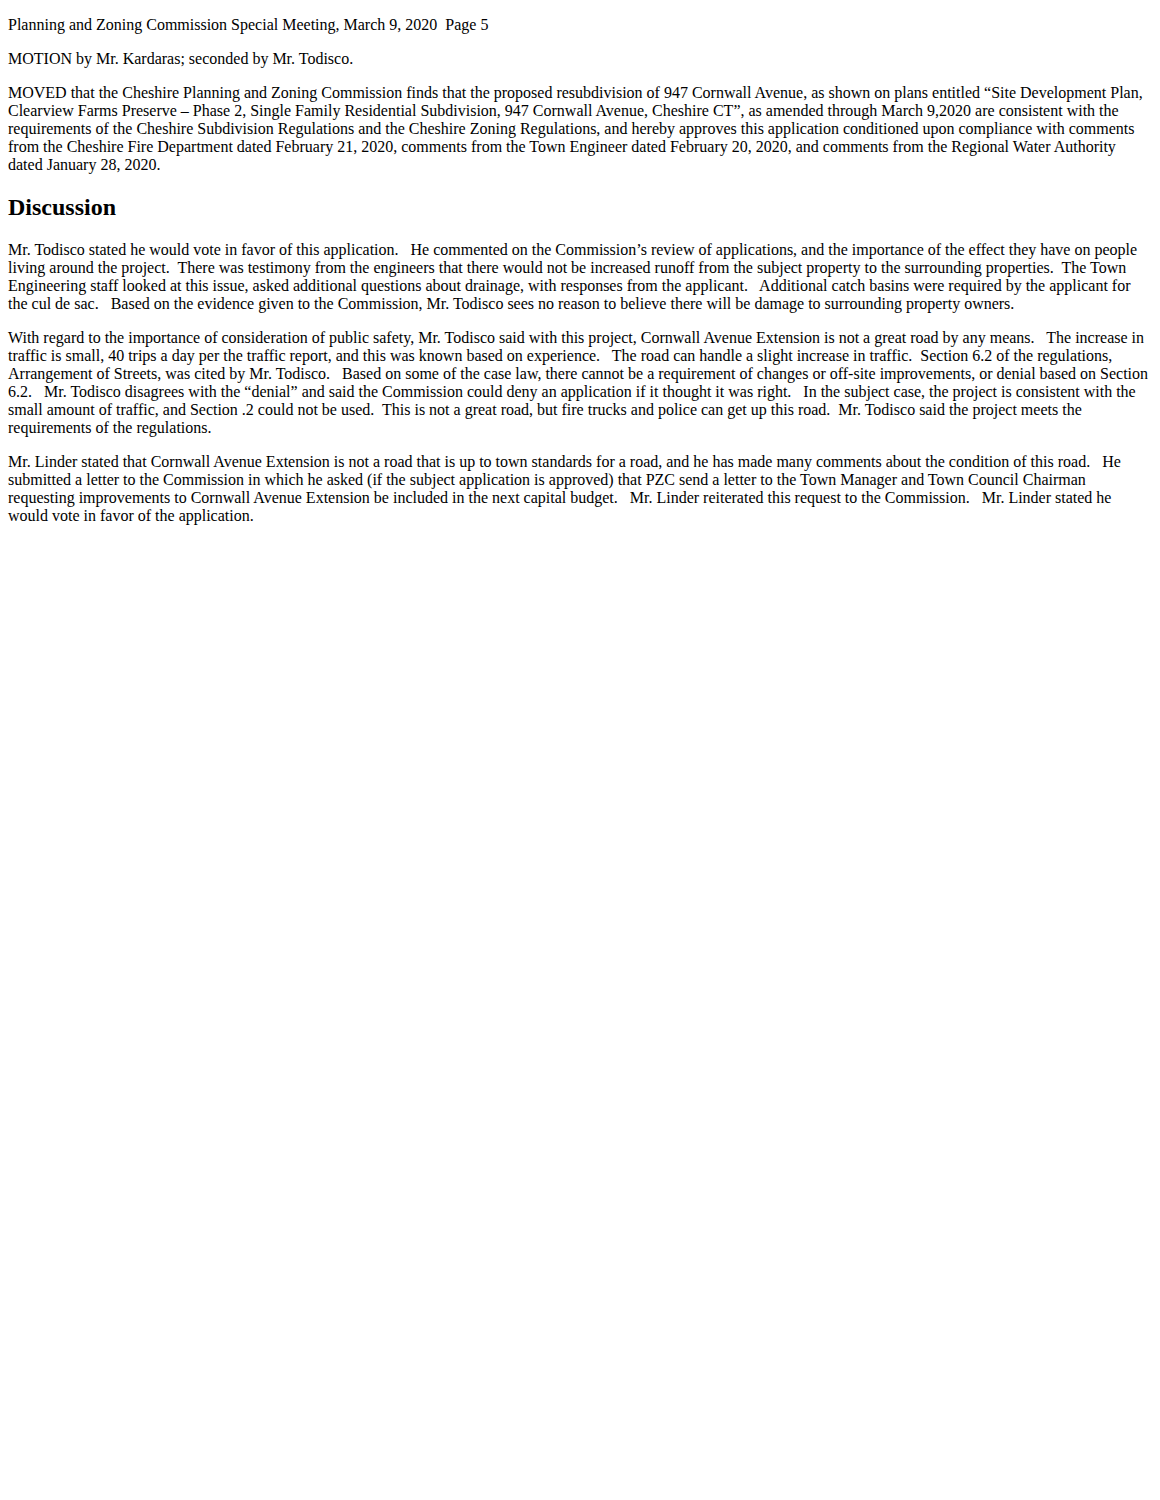Planning and Zoning Commission Special Meeting, March 9, 2020 Page 5
MOTION by Mr. Kardaras; seconded by Mr. Todisco.
MOVED that the Cheshire Planning and Zoning Commission finds that the proposed resubdivision of 947 Cornwall Avenue, as shown on plans entitled “Site Development Plan, Clearview Farms Preserve – Phase 2, Single Family Residential Subdivision, 947 Cornwall Avenue, Cheshire CT”, as amended through March 9,2020 are consistent with the requirements of the Cheshire Subdivision Regulations and the Cheshire Zoning Regulations, and hereby approves this application conditioned upon compliance with comments from the Cheshire Fire Department dated February 21, 2020, comments from the Town Engineer dated February 20, 2020, and comments from the Regional Water Authority dated January 28, 2020.
Discussion
Mr. Todisco stated he would vote in favor of this application. He commented on the Commission’s review of applications, and the importance of the effect they have on people living around the project. There was testimony from the engineers that there would not be increased runoff from the subject property to the surrounding properties. The Town Engineering staff looked at this issue, asked additional questions about drainage, with responses from the applicant. Additional catch basins were required by the applicant for the cul de sac. Based on the evidence given to the Commission, Mr. Todisco sees no reason to believe there will be damage to surrounding property owners.
With regard to the importance of consideration of public safety, Mr. Todisco said with this project, Cornwall Avenue Extension is not a great road by any means. The increase in traffic is small, 40 trips a day per the traffic report, and this was known based on experience. The road can handle a slight increase in traffic. Section 6.2 of the regulations, Arrangement of Streets, was cited by Mr. Todisco. Based on some of the case law, there cannot be a requirement of changes or off-site improvements, or denial based on Section 6.2. Mr. Todisco disagrees with the “denial” and said the Commission could deny an application if it thought it was right. In the subject case, the project is consistent with the small amount of traffic, and Section .2 could not be used. This is not a great road, but fire trucks and police can get up this road. Mr. Todisco said the project meets the requirements of the regulations.
Mr. Linder stated that Cornwall Avenue Extension is not a road that is up to town standards for a road, and he has made many comments about the condition of this road. He submitted a letter to the Commission in which he asked (if the subject application is approved) that PZC send a letter to the Town Manager and Town Council Chairman requesting improvements to Cornwall Avenue Extension be included in the next capital budget. Mr. Linder reiterated this request to the Commission. Mr. Linder stated he would vote in favor of the application.